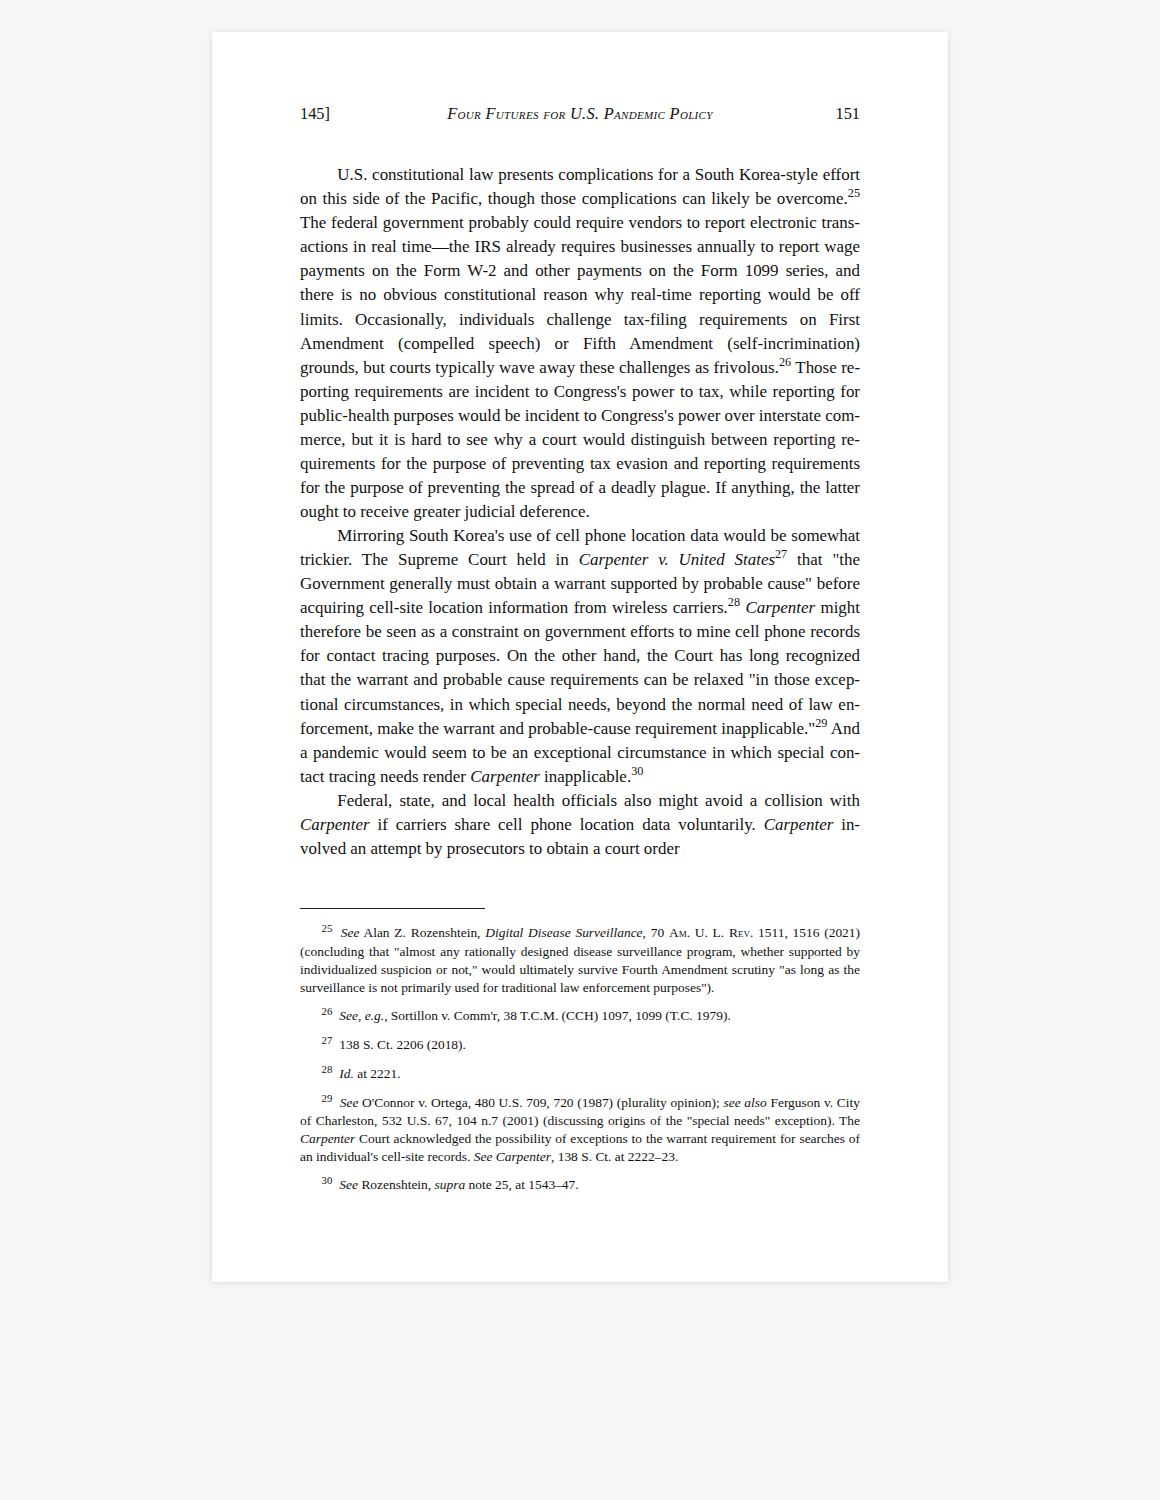145] Four Futures for U.S. Pandemic Policy 151
U.S. constitutional law presents complications for a South Korea-style effort on this side of the Pacific, though those complications can likely be overcome.25 The federal government probably could require vendors to report electronic transactions in real time—the IRS already requires businesses annually to report wage payments on the Form W-2 and other payments on the Form 1099 series, and there is no obvious constitutional reason why real-time reporting would be off limits. Occasionally, individuals challenge tax-filing requirements on First Amendment (compelled speech) or Fifth Amendment (self-incrimination) grounds, but courts typically wave away these challenges as frivolous.26 Those reporting requirements are incident to Congress's power to tax, while reporting for public-health purposes would be incident to Congress's power over interstate commerce, but it is hard to see why a court would distinguish between reporting requirements for the purpose of preventing tax evasion and reporting requirements for the purpose of preventing the spread of a deadly plague. If anything, the latter ought to receive greater judicial deference.
Mirroring South Korea's use of cell phone location data would be somewhat trickier. The Supreme Court held in Carpenter v. United States27 that "the Government generally must obtain a warrant supported by probable cause" before acquiring cell-site location information from wireless carriers.28 Carpenter might therefore be seen as a constraint on government efforts to mine cell phone records for contact tracing purposes. On the other hand, the Court has long recognized that the warrant and probable cause requirements can be relaxed "in those exceptional circumstances, in which special needs, beyond the normal need of law enforcement, make the warrant and probable-cause requirement inapplicable."29 And a pandemic would seem to be an exceptional circumstance in which special contact tracing needs render Carpenter inapplicable.30
Federal, state, and local health officials also might avoid a collision with Carpenter if carriers share cell phone location data voluntarily. Carpenter involved an attempt by prosecutors to obtain a court order
25 See Alan Z. Rozenshtein, Digital Disease Surveillance, 70 Am. U. L. Rev. 1511, 1516 (2021) (concluding that "almost any rationally designed disease surveillance program, whether supported by individualized suspicion or not," would ultimately survive Fourth Amendment scrutiny "as long as the surveillance is not primarily used for traditional law enforcement purposes").
26 See, e.g., Sortillon v. Comm'r, 38 T.C.M. (CCH) 1097, 1099 (T.C. 1979).
27 138 S. Ct. 2206 (2018).
28 Id. at 2221.
29 See O'Connor v. Ortega, 480 U.S. 709, 720 (1987) (plurality opinion); see also Ferguson v. City of Charleston, 532 U.S. 67, 104 n.7 (2001) (discussing origins of the "special needs" exception). The Carpenter Court acknowledged the possibility of exceptions to the warrant requirement for searches of an individual's cell-site records. See Carpenter, 138 S. Ct. at 2222–23.
30 See Rozenshtein, supra note 25, at 1543–47.